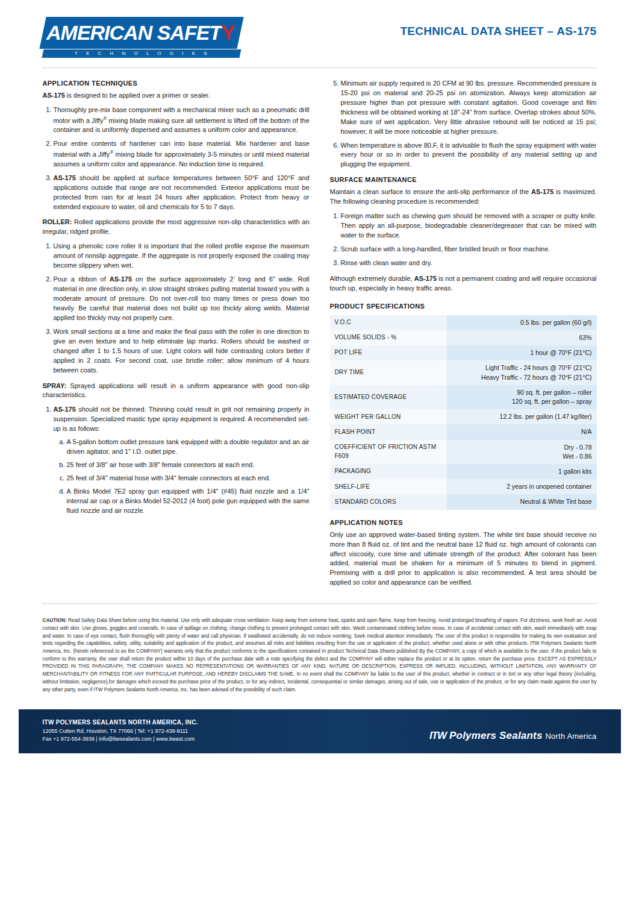AMERICAN SAFETY
T E C H N O L O G I E S
TECHNICAL DATA SHEET – AS-175
APPLICATION TECHNIQUES
AS-175 is designed to be applied over a primer or sealer.
Thoroughly pre-mix base component with a mechanical mixer such as a pneumatic drill motor with a Jiffy® mixing blade making sure all settlement is lifted off the bottom of the container and is uniformly dispersed and assumes a uniform color and appearance.
Pour entire contents of hardener can into base material. Mix hardener and base material with a Jiffy® mixing blade for approximately 3-5 minutes or until mixed material assumes a uniform color and appearance. No induction time is required.
AS-175 should be applied at surface temperatures between 50°F and 120°F and applications outside that range are not recommended. Exterior applications must be protected from rain for at least 24 hours after application. Protect from heavy or extended exposure to water, oil and chemicals for 5 to 7 days.
ROLLER: Rolled applications provide the most aggressive non-slip characteristics with an irregular, ridged profile.
Using a phenolic core roller it is important that the rolled profile expose the maximum amount of nonslip aggregate. If the aggregate is not properly exposed the coating may become slippery when wet.
Pour a ribbon of AS-175 on the surface approximately 2’ long and 6" wide. Roll material in one direction only, in slow straight strokes pulling material toward you with a moderate amount of pressure. Do not over-roll too many times or press down too heavily. Be careful that material does not build up too thickly along welds. Material applied too thickly may not properly cure.
Work small sections at a time and make the final pass with the roller in one direction to give an even texture and to help eliminate lap marks. Rollers should be washed or changed after 1 to 1.5 hours of use. Light colors will hide contrasting colors better if applied in 2 coats. For second coat, use bristle roller; allow minimum of 4 hours between coats.
SPRAY: Sprayed applications will result in a uniform appearance with good non-slip characteristics.
AS-175 should not be thinned. Thinning could result in grit not remaining properly in suspension. Specialized mastic type spray equipment is required. A recommended set-up is as follows:
A 5-gallon bottom outlet pressure tank equipped with a double regulator and an air driven agitator, and 1" I.D. outlet pipe.
25 feet of 3/8" air hose with 3/8" female connectors at each end.
25 feet of 3/4" material hose with 3/4" female connectors at each end.
A Binks Model 7E2 spray gun equipped with 1/4" (#45) fluid nozzle and a 1/4" internal air cap or a Binks Model 52-2012 (4 foot) pole gun equipped with the same fluid nozzle and air nozzle.
Minimum air supply required is 20 CFM at 90 lbs. pressure. Recommended pressure is 15-20 psi on material and 20-25 psi on atomization. Always keep atomization air pressure higher than pot pressure with constant agitation. Good coverage and film thickness will be obtained working at 18"-24" from surface. Overlap strokes about 50%. Make sure of wet application. Very little abrasive rebound will be noticed at 15 psi; however, it will be more noticeable at higher pressure.
When temperature is above 80.F, it is advisable to flush the spray equipment with water every hour or so in order to prevent the possibility of any material setting up and plugging the equipment.
SURFACE MAINTENANCE
Maintain a clean surface to ensure the anti-slip performance of the AS-175 is maximized. The following cleaning procedure is recommended:
Foreign matter such as chewing gum should be removed with a scraper or putty knife. Then apply an all-purpose, biodegradable cleaner/degreaser that can be mixed with water to the surface.
Scrub surface with a long-handled, fiber bristled brush or floor machine.
Rinse with clean water and dry.
Although extremely durable, AS-175 is not a permanent coating and will require occasional touch up, especially in heavy traffic areas.
PRODUCT SPECIFICATIONS
| V.O.C | 0.5 lbs. per gallon (60 g/l) |
| VOLUME SOLIDS - % | 63% |
| POT LIFE | 1 hour @ 70°F (21°C) |
| DRY TIME | Light Traffic - 24 hours @ 70°F (21°C) Heavy Traffic - 72 hours @ 70°F (21°C) |
| ESTIMATED COVERAGE | 90 sq. ft. per gallon – roller 120 sq. ft. per gallon – spray |
| WEIGHT PER GALLON | 12.2 lbs. per gallon (1.47 kg/liter) |
| FLASH POINT | N/A |
| COEFFICIENT OF FRICTION ASTM F609 | Dry - 0.78 Wet - 0.86 |
| PACKAGING | 1 gallon kits |
| SHELF-LIFE | 2 years in unopened container |
| STANDARD COLORS | Neutral & White Tint base |
APPLICATION NOTES
Only use an approved water-based tinting system. The white tint base should receive no more than 8 fluid oz. of tint and the neutral base 12 fluid oz. high amount of colorants can affect viscosity, cure time and ultimate strength of the product. After colorant has been added, material must be shaken for a minimum of 5 minutes to blend in pigment. Premixing with a drill prior to application is also recommended. A test area should be applied so color and appearance can be verified.
CAUTION: Read Safety Data Sheet before using this material. Use only with adequate cross ventilation. Keep away from extreme heat, sparks and open flame. Keep from freezing. Avoid prolonged breathing of vapors. For dizziness, seek fresh air. Avoid contact with skin. Use gloves, goggles and coveralls. In case of spillage on clothing, change clothing to prevent prolonged contact with skin. Wash contaminated clothing before reuse. In case of accidental contact with skin, wash immediately with soap and water. In case of eye contact, flush thoroughly with plenty of water and call physician. If swallowed accidentally, do not induce vomiting. Seek medical attention immediately. The user of this product is responsible for making its own evaluation and tests regarding the capabilities, safety, utility, suitability and application of the product, and assumes all risks and liabilities resulting from the use or application of the product, whether used alone or with other products. ITW Polymers Sealants North America, Inc. (herein referenced to as the COMPANY) warrants only that the product conforms to the specifications contained in product Technical Data Sheets published By the COMPANY, a copy of which is available to the user. If the product fails to conform to this warranty, the user shall return the product within 10 days of the purchase date with a note specifying the defect and the COMPANY will either replace the product or at its option, return the purchase price. EXCEPT AS EXPRESSLY PROVIDED IN THIS PARAGRAPH, THE COMPANY MAKES NO REPRESENTATIONS OR WARRANTIES OF ANY KIND, NATURE OR DESCRIPTION, EXPRESS OR IMPLIED, INCLUDING, WITHOUT LIMITATION, ANY WARRANTY OF MERCHANTABILITY OR FITNESS FOR ANY PARTICULAR PURPOSE, AND HEREBY DISCLAIMS THE SAME. In no event shall the COMPANY be liable to the user of this product, whether in contract or in tort or any other legal theory (including, without limitation, negligence),for damages which exceed the purchase price of the product, or for any indirect, incidental, consequential or similar damages, arising out of sale, use or application of the product, or for any claim made against the user by any other party, even if ITW Polymers Sealants North America, Inc. has been advised of the possibility of such claim.
ITW POLYMERS SEALANTS NORTH AMERICA, INC.
12055 Cutten Rd, Houston, TX 77066 | Tel: +1 972-438-9111
Fax +1 972-554-3939 | info@itwsealants.com | www.itwast.com
ITW Polymers Sealants North America